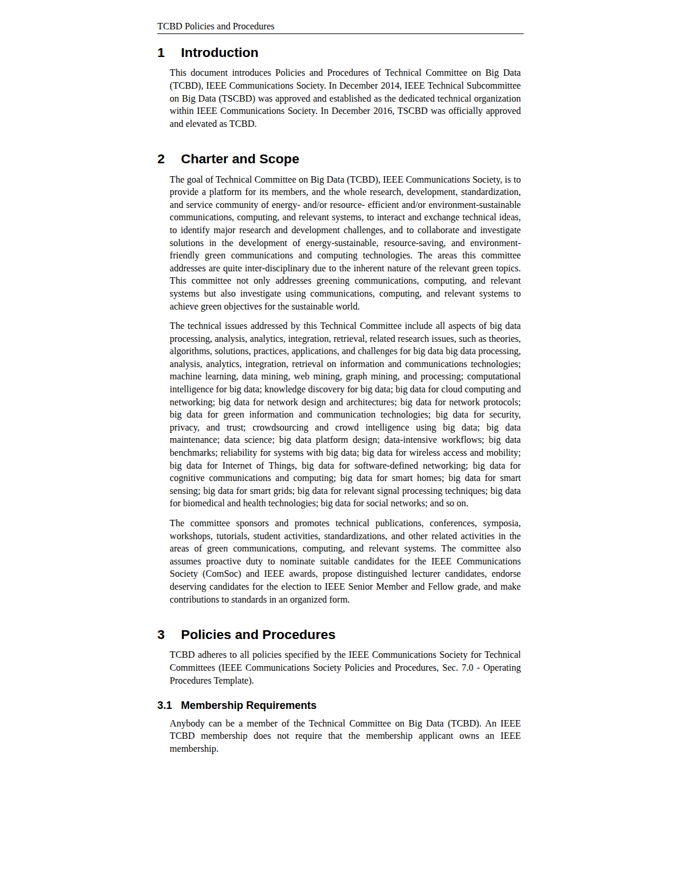TCBD Policies and Procedures
1 Introduction
This document introduces Policies and Procedures of Technical Committee on Big Data (TCBD), IEEE Communications Society. In December 2014, IEEE Technical Subcommittee on Big Data (TSCBD) was approved and established as the dedicated technical organization within IEEE Communications Society. In December 2016, TSCBD was officially approved and elevated as TCBD.
2 Charter and Scope
The goal of Technical Committee on Big Data (TCBD), IEEE Communications Society, is to provide a platform for its members, and the whole research, development, standardization, and service community of energy- and/or resource- efficient and/or environment-sustainable communications, computing, and relevant systems, to interact and exchange technical ideas, to identify major research and development challenges, and to collaborate and investigate solutions in the development of energy-sustainable, resource-saving, and environment-friendly green communications and computing technologies. The areas this committee addresses are quite inter-disciplinary due to the inherent nature of the relevant green topics. This committee not only addresses greening communications, computing, and relevant systems but also investigate using communications, computing, and relevant systems to achieve green objectives for the sustainable world.
The technical issues addressed by this Technical Committee include all aspects of big data processing, analysis, analytics, integration, retrieval, related research issues, such as theories, algorithms, solutions, practices, applications, and challenges for big data big data processing, analysis, analytics, integration, retrieval on information and communications technologies; machine learning, data mining, web mining, graph mining, and processing; computational intelligence for big data; knowledge discovery for big data; big data for cloud computing and networking; big data for network design and architectures; big data for network protocols; big data for green information and communication technologies; big data for security, privacy, and trust; crowdsourcing and crowd intelligence using big data; big data maintenance; data science; big data platform design; data-intensive workflows; big data benchmarks; reliability for systems with big data; big data for wireless access and mobility; big data for Internet of Things, big data for software-defined networking; big data for cognitive communications and computing; big data for smart homes; big data for smart sensing; big data for smart grids; big data for relevant signal processing techniques; big data for biomedical and health technologies; big data for social networks; and so on.
The committee sponsors and promotes technical publications, conferences, symposia, workshops, tutorials, student activities, standardizations, and other related activities in the areas of green communications, computing, and relevant systems. The committee also assumes proactive duty to nominate suitable candidates for the IEEE Communications Society (ComSoc) and IEEE awards, propose distinguished lecturer candidates, endorse deserving candidates for the election to IEEE Senior Member and Fellow grade, and make contributions to standards in an organized form.
3 Policies and Procedures
TCBD adheres to all policies specified by the IEEE Communications Society for Technical Committees (IEEE Communications Society Policies and Procedures, Sec. 7.0 - Operating Procedures Template).
3.1 Membership Requirements
Anybody can be a member of the Technical Committee on Big Data (TCBD). An IEEE TCBD membership does not require that the membership applicant owns an IEEE membership.